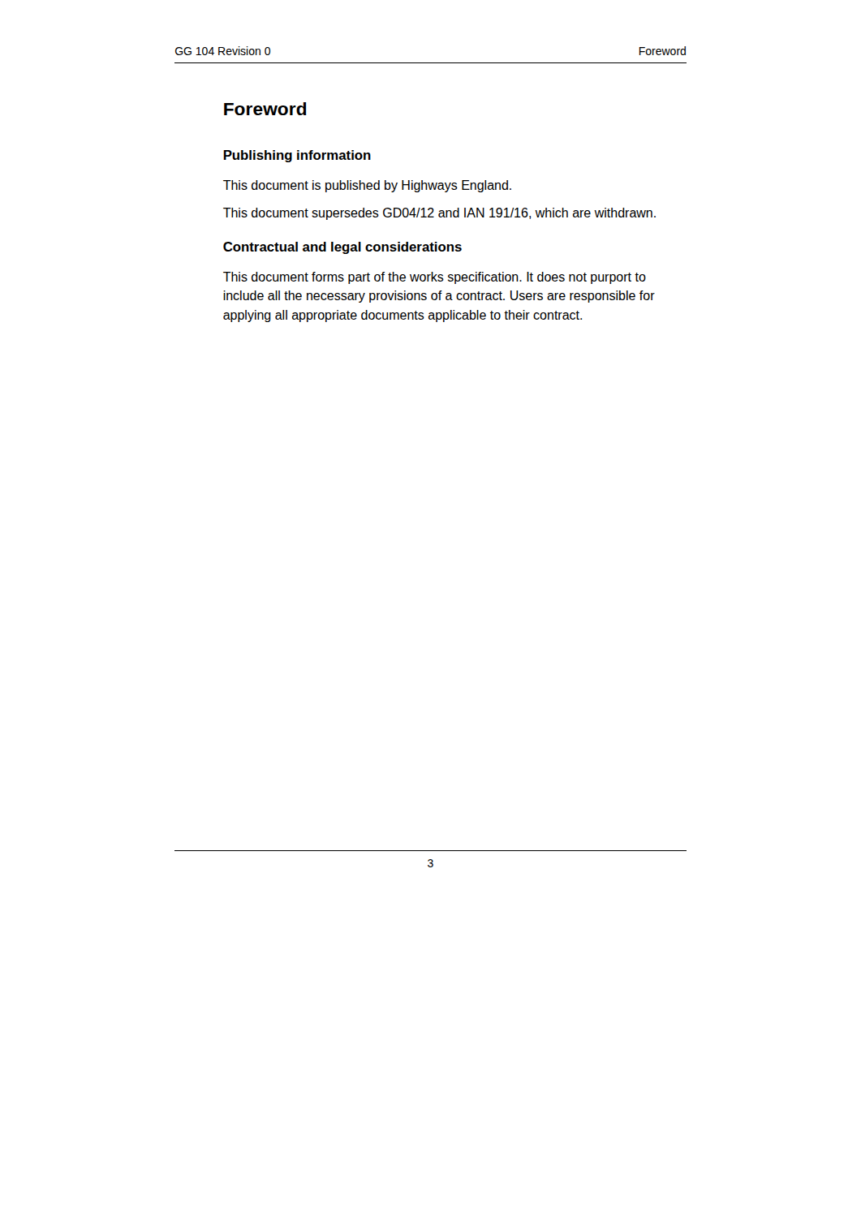GG 104 Revision 0 Foreword
Foreword
Publishing information
This document is published by Highways England.
This document supersedes GD04/12 and IAN 191/16, which are withdrawn.
Contractual and legal considerations
This document forms part of the works specification. It does not purport to include all the necessary provisions of a contract. Users are responsible for applying all appropriate documents applicable to their contract.
3